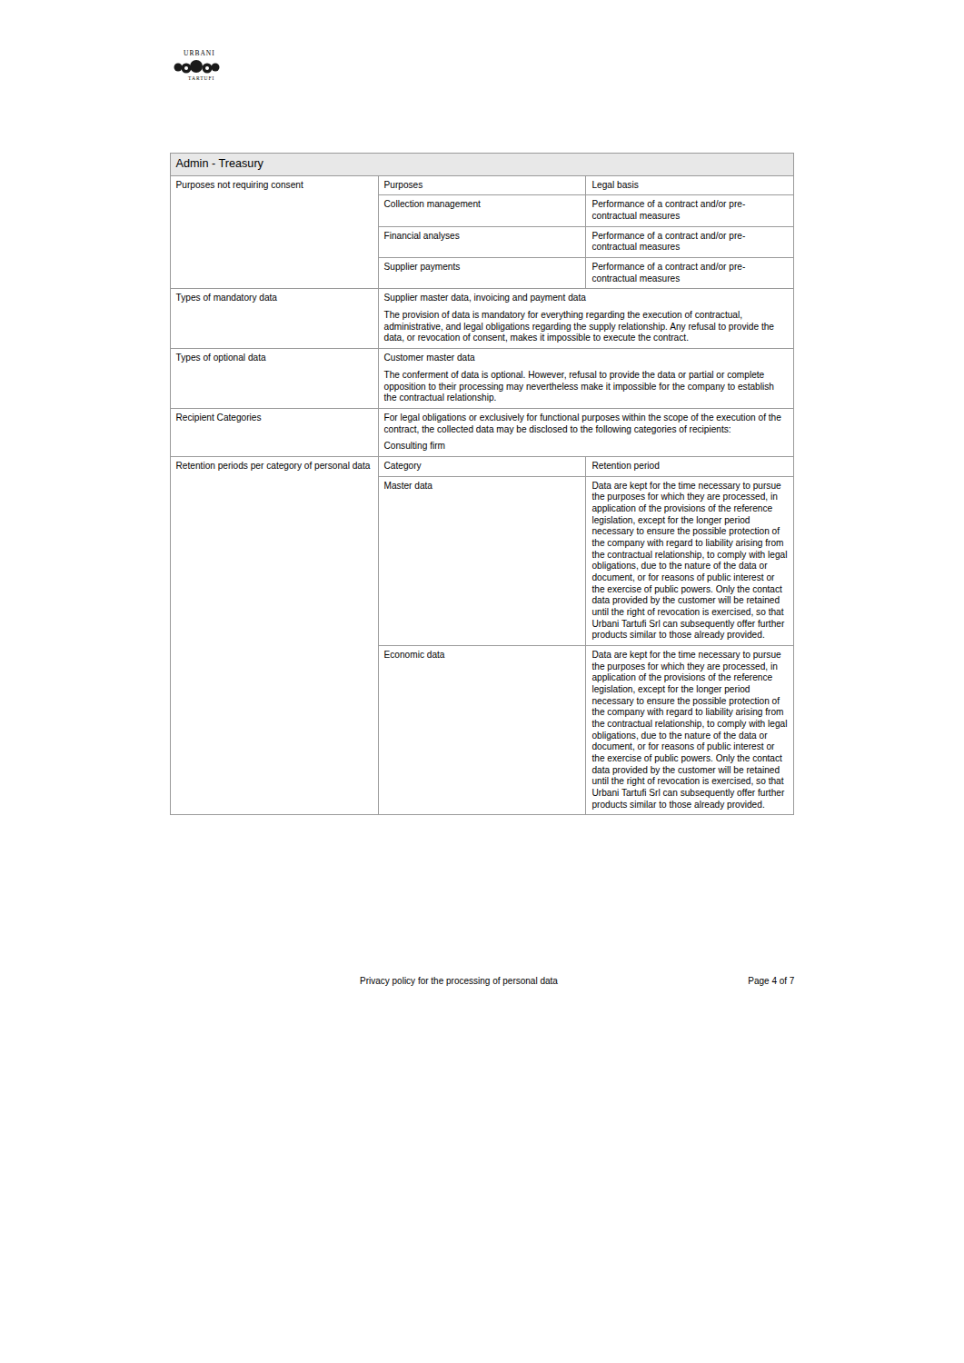URBANI TARTUFI
| Admin - Treasury |
| Purposes not requiring consent | Purposes | Legal basis |
| Collection management | Performance of a contract and/or pre-contractual measures |
| Financial analyses | Performance of a contract and/or pre-contractual measures |
| Supplier payments | Performance of a contract and/or pre-contractual measures |
| Types of mandatory data | Supplier master data, invoicing and payment data The provision of data is mandatory for everything regarding the execution of contractual, administrative, and legal obligations regarding the supply relationship. Any refusal to provide the data, or revocation of consent, makes it impossible to execute the contract. |
| Types of optional data | Customer master data The conferment of data is optional. However, refusal to provide the data or partial or complete opposition to their processing may nevertheless make it impossible for the company to establish the contractual relationship. |
| Recipient Categories | For legal obligations or exclusively for functional purposes within the scope of the execution of the contract, the collected data may be disclosed to the following categories of recipients: Consulting firm |
| Retention periods per category of personal data | Category | Retention period |
| Master data | Data are kept for the time necessary to pursue the purposes for which they are processed, in application of the provisions of the reference legislation, except for the longer period necessary to ensure the possible protection of the company with regard to liability arising from the contractual relationship, to comply with legal obligations, due to the nature of the data or document, or for reasons of public interest or the exercise of public powers. Only the contact data provided by the customer will be retained until the right of revocation is exercised, so that Urbani Tartufi Srl can subsequently offer further products similar to those already provided. |
| Economic data | Data are kept for the time necessary to pursue the purposes for which they are processed, in application of the provisions of the reference legislation, except for the longer period necessary to ensure the possible protection of the company with regard to liability arising from the contractual relationship, to comply with legal obligations, due to the nature of the data or document, or for reasons of public interest or the exercise of public powers. Only the contact data provided by the customer will be retained until the right of revocation is exercised, so that Urbani Tartufi Srl can subsequently offer further products similar to those already provided. |
Privacy policy for the processing of personal data
Page 4 of 7